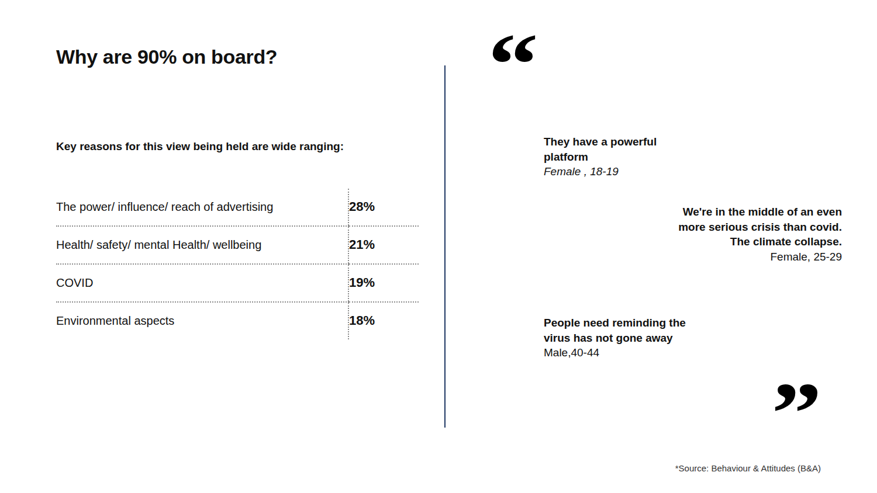Why are 90% on board?
Key reasons for this view being held are wide ranging:
| The power/ influence/ reach of advertising | 28% |
| Health/ safety/ mental Health/ wellbeing | 21% |
| COVID | 19% |
| Environmental aspects | 18% |
“
They have a powerful platform Female , 18-19
We're in the middle of an even more serious crisis than covid. The climate collapse. Female, 25-29
People need reminding the virus has not gone away Male,40-44
”
*Source: Behaviour & Attitudes (B&A)